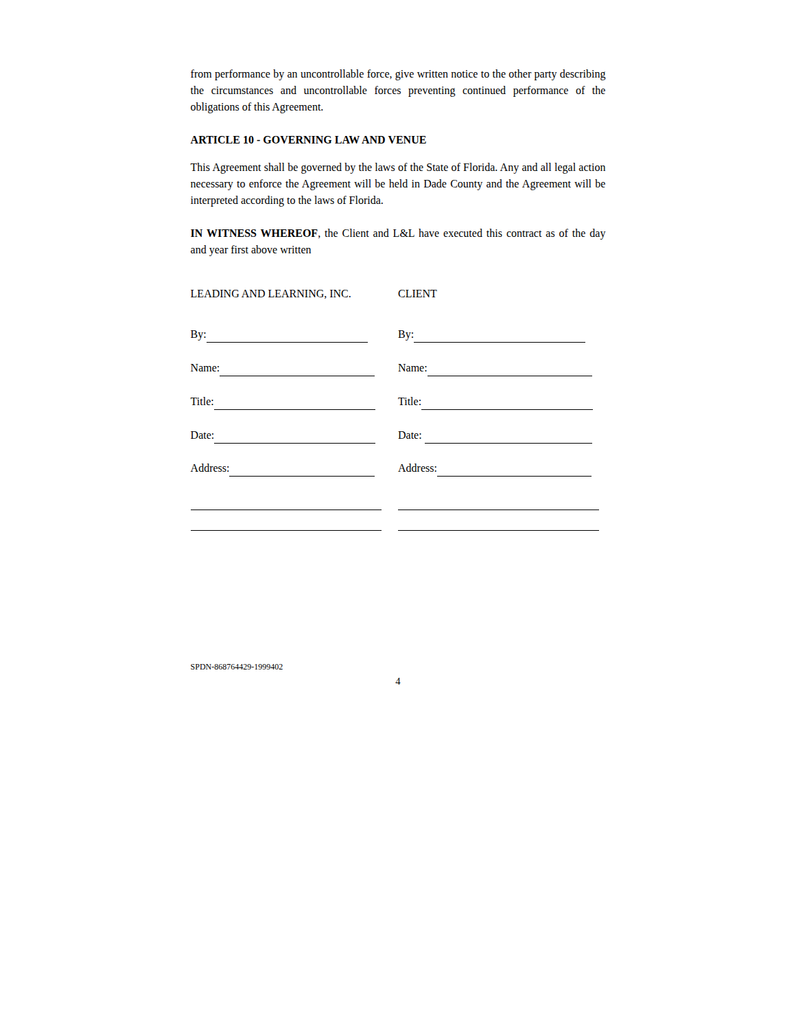from performance by an uncontrollable force, give written notice to the other party describing the circumstances and uncontrollable forces preventing continued performance of the obligations of this Agreement.
ARTICLE 10 - GOVERNING LAW AND VENUE
This Agreement shall be governed by the laws of the State of Florida. Any and all legal action necessary to enforce the Agreement will be held in Dade County and the Agreement will be interpreted according to the laws of Florida.
IN WITNESS WHEREOF, the Client and L&L have executed this contract as of the day and year first above written
| LEADING AND LEARNING, INC. By: Name: Title: Date: Address: | CLIENT By: Name: Title: Date: Address: |
SPDN-868764429-1999402
4